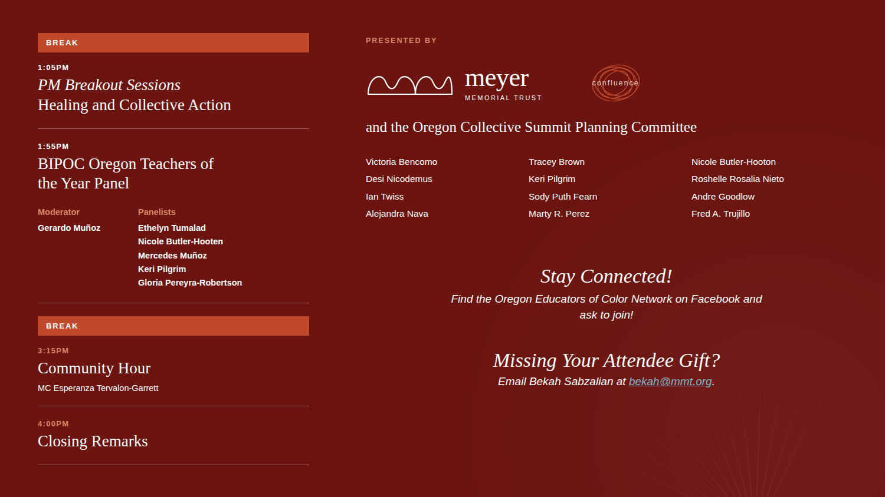Break
1:05PM
PM Breakout Sessions
Healing and Collective Action
1:55PM
BIPOC Oregon Teachers of
the Year Panel
Moderator
Panelists
Gerardo Muñoz
Ethelyn Tumalad
Nicole Butler-Hooten
Mercedes Muñoz
Keri Pilgrim
Gloria Pereyra-Robertson
Break
3:15PM
Community Hour
MC Esperanza Tervalon-Garrett
4:00PM
Closing Remarks
Presented by
meyer
Memorial Trust
confluence
and the Oregon Collective Summit Planning Committee
Victoria Bencomo
Desi Nicodemus
Ian Twiss
Alejandra Nava
Tracey Brown
Keri Pilgrim
Sody Puth Fearn
Marty R. Perez
Nicole Butler-Hooton
Roshelle Rosalia Nieto
Andre Goodlow
Fred A. Trujillo
Stay Connected!
Find the Oregon Educators of Color Network on Facebook and
ask to join!
Missing Your Attendee Gift?
Email Bekah Sabzalian at bekah@mmt.org.